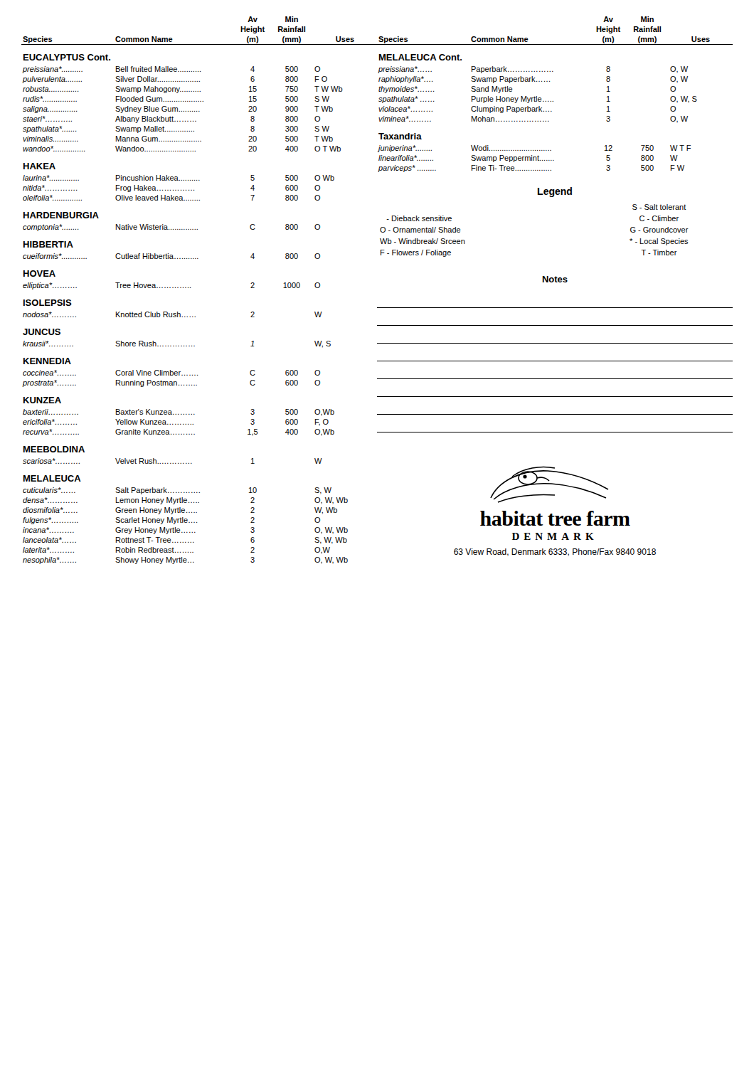| / / / Av / Min / / / / / Height / Rainfall / / / Species / Common Name / (m) / (mm) / Uses / / EUCALYPTUS Cont. / / preissiana*.......... / Bell fruited Mallee........... / 4 / 500 / O / / pulverulenta........ / Silver Dollar.................... / 6 / 800 / F O / / robusta.............. / Swamp Mahogony.......... / 15 / 750 / T W Wb / / rudis*................ / Flooded Gum................... / 15 / 500 / S W / / saligna.............. / Sydney Blue Gum.......... / 20 / 900 / T Wb / / staeri*……….. / Albany Blackbutt……… / 8 / 800 / O / / spathulata*....... / Swamp Mallet.............. / 8 / 300 / S W / / viminalis............ / Manna Gum.................... / 20 / 500 / T Wb / / wandoo*............... / Wandoo........................ / 20 / 400 / O T Wb / / HAKEA / / laurina*.............. / Pincushion Hakea.......... / 5 / 500 / O Wb / / nitida*…………. / Frog Hakea…………… / 4 / 600 / O / / oleifolia*.............. / Olive leaved Hakea........ / 7 / 800 / O / / HARDENBURGIA / / comptonia*........ / Native Wisteria.............. / C / 800 / O / / HIBBERTIA / / cueiformis*............ / Cutleaf Hibbertia…........ / 4 / 800 / O / / HOVEA / / elliptica*………. / Tree Hovea………….. / 2 / 1000 / O / / ISOLEPSIS / / nodosa*………. / Knotted Club Rush…… / 2 / / W / / JUNCUS / / krausii*………. / Shore Rush…………… / 1 / / W, S / / KENNEDIA / / coccinea*…….. / Coral Vine Climber……. / C / 600 / O / / prostrata*…….. / Running Postman…….. / C / 600 / O / / KUNZEA / / baxterii………… / Baxter's Kunzea……… / 3 / 500 / O,Wb / / ericifolia*……… / Yellow Kunzea……….. / 3 / 600 / F, O / / recurva*……….. / Granite Kunzea………. / 1,5 / 400 / O,Wb / / MEEBOLDINA / / scariosa*………. / Velvet Rush..………… / 1 / / W / / MELALEUCA / / cuticularis*…… / Salt Paperbark…………. / 10 / / S, W / / densa*………… / Lemon Honey Myrtle….. / 2 / / O, W, Wb / / diosmifolia*…… / Green Honey Myrtle….. / 2 / / W, Wb / / fulgens*……….. / Scarlet Honey Myrtle…. / 2 / / O / / incana*………. / Grey Honey Myrtle…… / 3 / / O, W, Wb / / lanceolata*…… / Rottnest T- Tree……… / 6 / / S, W, Wb / / laterita*………. / Robin Redbreast…….. / 2 / / O,W / / nesophila*……. / Showy Honey Myrtle… / 3 / / O, W, Wb / | / / / Av / Min / / / / / Height / Rainfall / / / Species / Common Name / (m) / (mm) / Uses / / MELALEUCA Cont. / / preissiana*…… / Paperbark……………… / 8 / / O, W / / raphiophylla*…. / Swamp Paperbark…… / 8 / / O, W / / thymoides*……. / Sand Myrtle / 1 / / O / / spathulata* …… / Purple Honey Myrtle….. / 1 / / O, W, S / / violacea*……… / Clumping Paperbark…. / 1 / / O / / viminea*……… / Mohan………………… / 3 / / O, W / / Taxandria / / juniperina*........ / Wodi............................. / 12 / 750 / W T F / / linearifolia*........ / Swamp Peppermint....... / 5 / 800 / W / / parviceps* ......... / Fine Ti- Tree................. / 3 / 500 / F W / Legend / / S - Salt tolerant / / - Dieback sensitive / C - Climber / / O - Ornamental/ Shade / G - Groundcover / / Wb - Windbreak/ Srceen / * - Local Species / / F - Flowers / Foliage / T - Timber / Notes habitat tree farm DENMARK 63 View Road, Denmark 6333, Phone/Fax 9840 9018 |